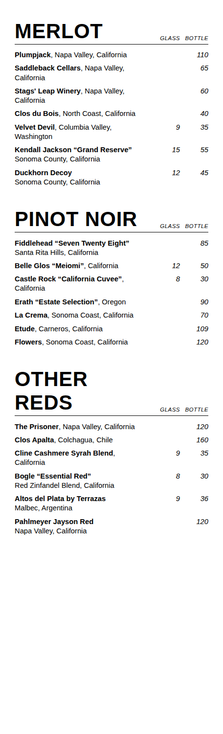Merlot
GLASS BOTTLE
| Plumpjack , Napa Valley, California | | 110 |
| Saddleback Cellars , Napa Valley, California | | 65 |
| Stags' Leap Winery , Napa Valley, California | | 60 |
| Clos du Bois , North Coast, California | | 40 |
| Velvet Devil , Columbia Valley, Washington | 9 | 35 |
| Kendall Jackson “Grand Reserve” Sonoma County, California | 15 | 55 |
| Duckhorn Decoy Sonoma County, California | 12 | 45 |
Pinot Noir
GLASS BOTTLE
| Fiddlehead “Seven Twenty Eight” Santa Rita Hills, California | | 85 |
| Belle Glos “Meiomi” , California | 12 | 50 |
| Castle Rock “California Cuvee” , California | 8 | 30 |
| Erath “Estate Selection” , Oregon | | 90 |
| La Crema , Sonoma Coast, California | | 70 |
| Etude , Carneros, California | | 109 |
| Flowers , Sonoma Coast, California | | 120 |
Other Reds
GLASS BOTTLE
| The Prisoner , Napa Valley, California | | 120 |
| Clos Apalta , Colchagua, Chile | | 160 |
| Cline Cashmere Syrah Blend , California | 9 | 35 |
| Bogle “Essential Red” Red Zinfandel Blend, California | 8 | 30 |
| Altos del Plata by Terrazas Malbec, Argentina | 9 | 36 |
| Pahlmeyer Jayson Red Napa Valley, California | | 120 |